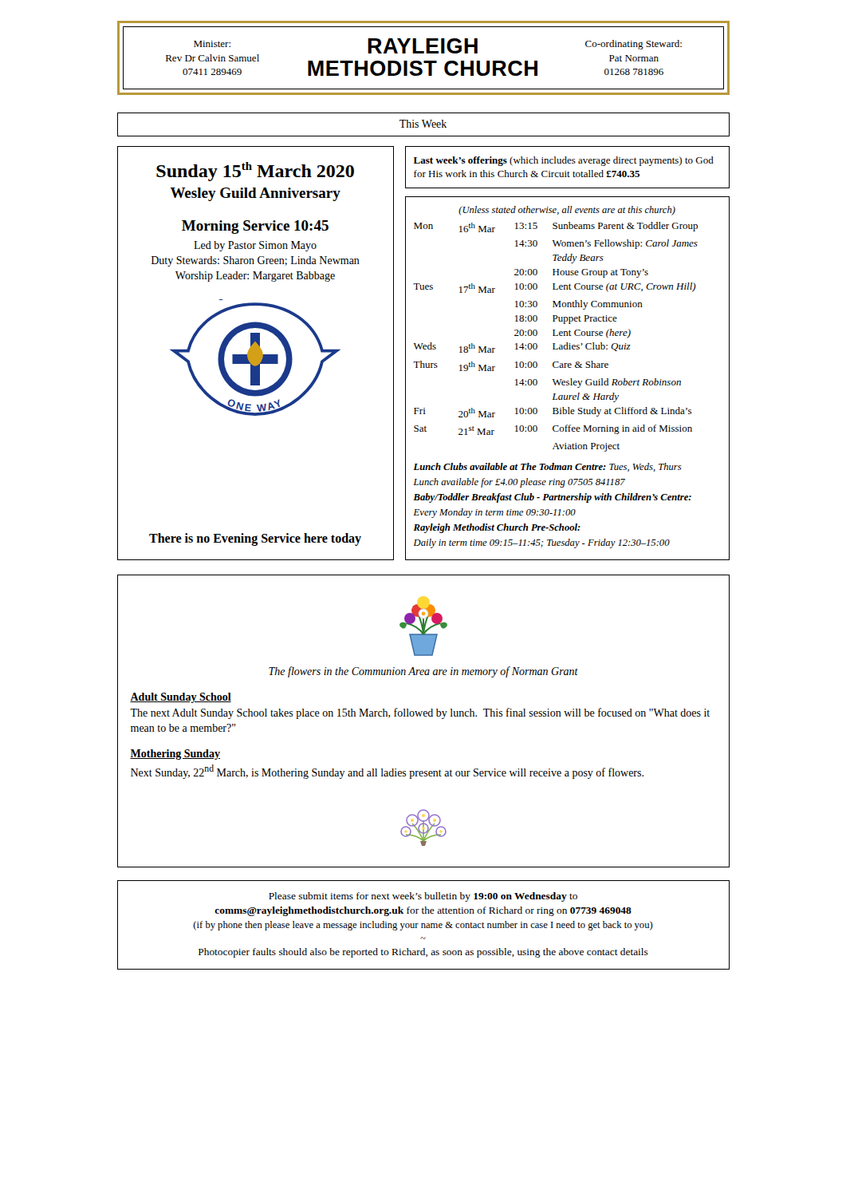Minister:
Rev Dr Calvin Samuel
07411 289469
Rayleigh
Methodist Church
Co-ordinating Steward:
Pat Norman
01268 781896
This Week
Sunday 15th March 2020
Wesley Guild Anniversary
Morning Service 10:45
Led by Pastor Simon Mayo
Duty Stewards: Sharon Green; Linda Newman
Worship Leader: Margaret Babbage
ONE HEART ONE WAY
There is no Evening Service here today
Last week’s offerings (which includes average direct payments) to God for His work in this Church & Circuit totalled £740.35
(Unless stated otherwise, all events are at this church)
| Mon | 16 th Mar | 13:15 | Sunbeams Parent & Toddler Group |
| | | 14:30 | Women’s Fellowship: Carol James |
| | | | Teddy Bears |
| | | 20:00 | House Group at Tony’s |
| Tues | 17 th Mar | 10:00 | Lent Course (at URC, Crown Hill) |
| | | 10:30 | Monthly Communion |
| | | 18:00 | Puppet Practice |
| | | 20:00 | Lent Course (here) |
| Weds | 18 th Mar | 14:00 | Ladies’ Club: Quiz |
| Thurs | 19 th Mar | 10:00 | Care & Share |
| | | 14:00 | Wesley Guild Robert Robinson |
| | | | Laurel & Hardy |
| Fri | 20 th Mar | 10:00 | Bible Study at Clifford & Linda’s |
| Sat | 21 st Mar | 10:00 | Coffee Morning in aid of Mission |
| | | | Aviation Project |
Lunch Clubs available at The Todman Centre: Tues, Weds, Thurs
Lunch available for £4.00 please ring 07505 841187
Baby/Toddler Breakfast Club - Partnership with Children’s Centre:
Every Monday in term time 09:30-11:00
Rayleigh Methodist Church Pre-School:
Daily in term time 09:15–11:45; Tuesday - Friday 12:30–15:00
The flowers in the Communion Area are in memory of Norman Grant
Adult Sunday School
The next Adult Sunday School takes place on 15th March, followed by lunch. This final session will be focused on "What does it mean to be a member?"
Mothering Sunday
Next Sunday, 22nd March, is Mothering Sunday and all ladies present at our Service will receive a posy of flowers.
Please submit items for next week’s bulletin by 19:00 on Wednesday to
comms@rayleighmethodistchurch.org.uk for the attention of Richard or ring on 07739 469048
(if by phone then please leave a message including your name & contact number in case I need to get back to you)
~
Photocopier faults should also be reported to Richard, as soon as possible, using the above contact details